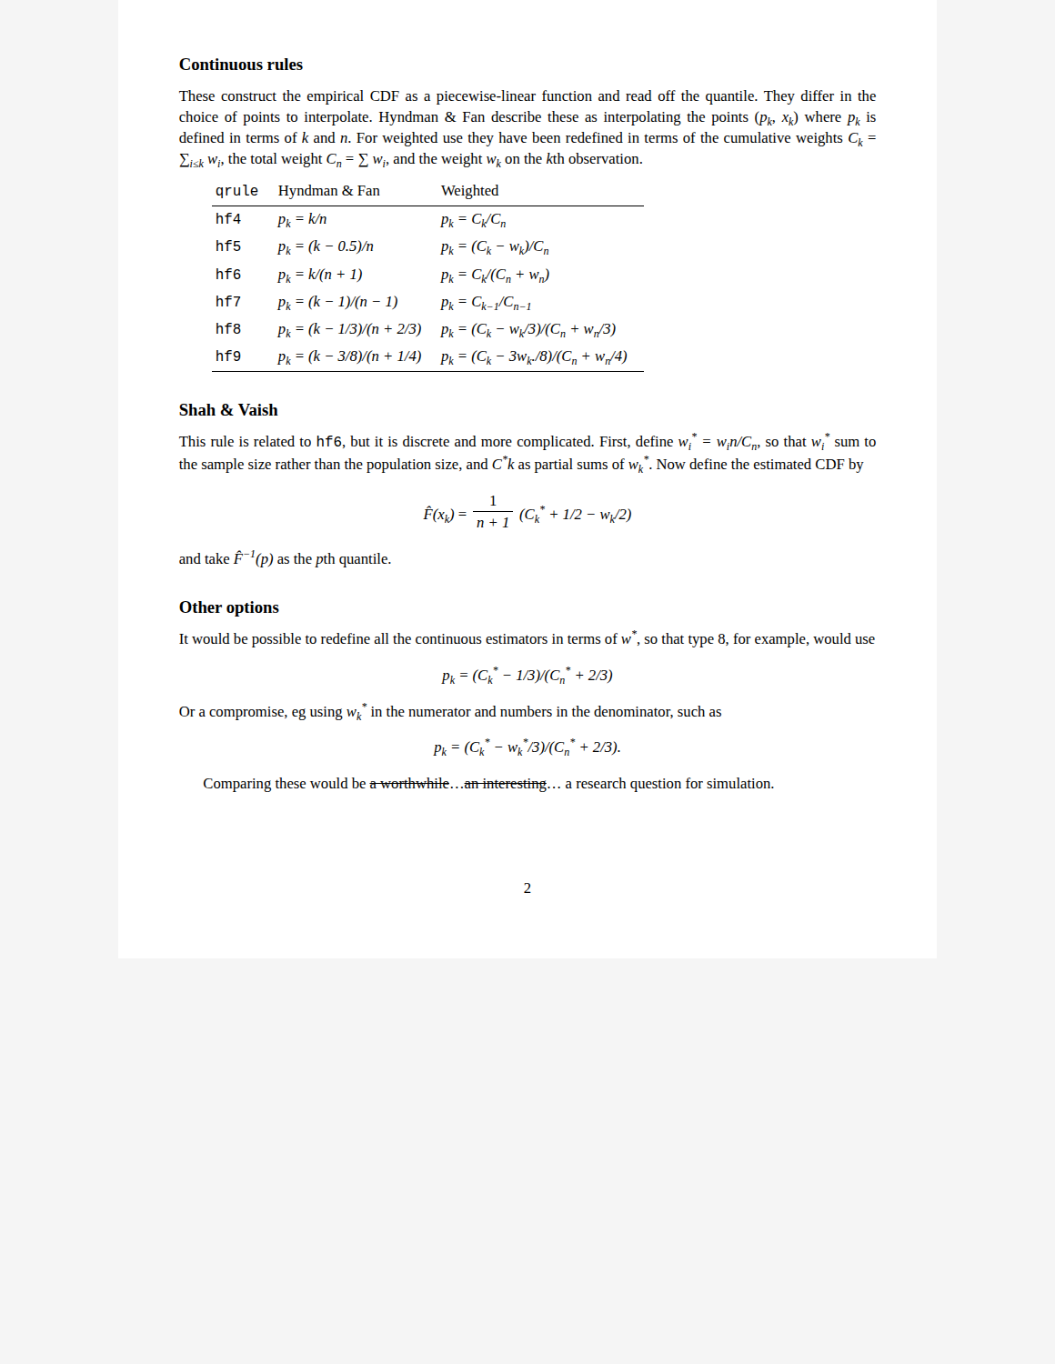Continuous rules
These construct the empirical CDF as a piecewise-linear function and read off the quantile. They differ in the choice of points to interpolate. Hyndman & Fan describe these as interpolating the points (pk, xk) where pk is defined in terms of k and n. For weighted use they have been redefined in terms of the cumulative weights Ck = ∑i≤k wi, the total weight Cn = ∑ wi, and the weight wk on the kth observation.
| qrule | Hyndman & Fan | Weighted |
| --- | --- | --- |
| hf4 | p k = k/n | p k = C k /C n |
| hf5 | p k = (k − 0.5)/n | p k = (C k − w k )/C n |
| hf6 | p k = k/(n + 1) | p k = C k /(C n + w n ) |
| hf7 | p k = (k − 1)/(n − 1) | p k = C k−1 /C n−1 |
| hf8 | p k = (k − 1/3)/(n + 2/3) | p k = (C k − w k /3)/(C n + w n /3) |
| hf9 | p k = (k − 3/8)/(n + 1/4) | p k = (C k − 3w k ./8)/(C n + w n /4) |
Shah & Vaish
This rule is related to hf6, but it is discrete and more complicated. First, define wi* = win/Cn, so that wi* sum to the sample size rather than the population size, and C*k as partial sums of wk*. Now define the estimated CDF by
F̂(xk) = 1 n + 1 (Ck* + 1/2 − wk/2)
and take F̂−1(p) as the pth quantile.
Other options
It would be possible to redefine all the continuous estimators in terms of w*, so that type 8, for example, would use
pk = (Ck* − 1/3)/(Cn* + 2/3)
Or a compromise, eg using wk* in the numerator and numbers in the denominator, such as
pk = (Ck* − wk*/3)/(Cn* + 2/3).
Comparing these would be a worthwhile…an interesting… a research question for simulation.
2